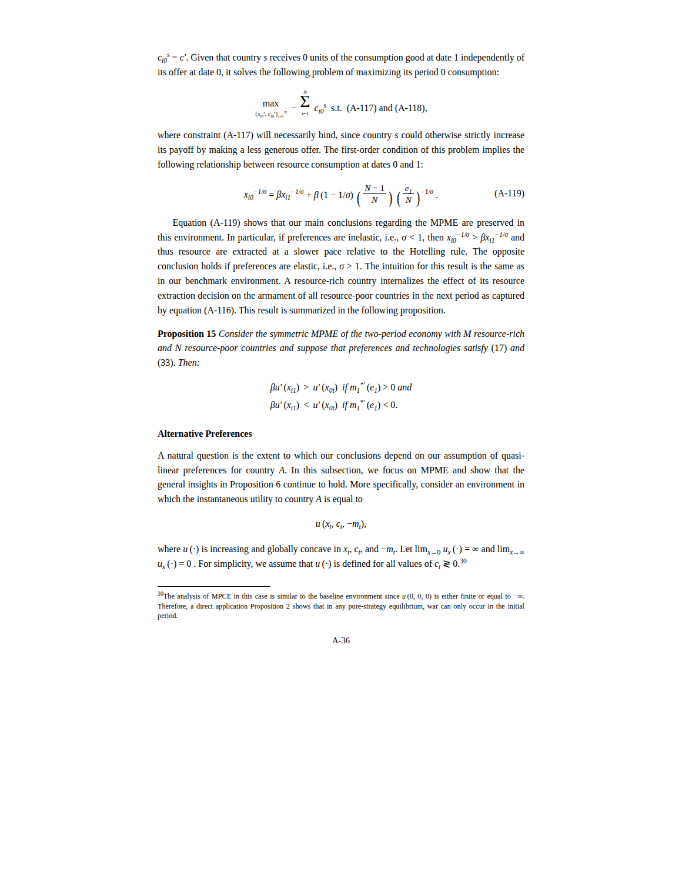ci0s = c′. Given that country s receives 0 units of the consumption good at date 1 independently of its offer at date 0, it solves the following problem of maximizing its period 0 consumption:
max {xi0s, ci0s}i=1N − N Σ i=1 ci0s s.t. (A-117) and (A-118),
where constraint (A-117) will necessarily bind, since country s could otherwise strictly increase its payoff by making a less generous offer. The first-order condition of this problem implies the following relationship between resource consumption at dates 0 and 1:
xi0−1/σ = βxi1−1/σ + β (1 − 1/σ) (N − 1 N) (e1 N)−1/σ . (A-119)
Equation (A-119) shows that our main conclusions regarding the MPME are preserved in this environment. In particular, if preferences are inelastic, i.e., σ < 1, then xi0−1/σ > βxi1−1/σ and thus resource are extracted at a slower pace relative to the Hotelling rule. The opposite conclusion holds if preferences are elastic, i.e., σ > 1. The intuition for this result is the same as in our benchmark environment. A resource-rich country internalizes the effect of its resource extraction decision on the armament of all resource-poor countries in the next period as captured by equation (A-116). This result is summarized in the following proposition.
Proposition 15 Consider the symmetric MPME of the two-period economy with M resource-rich and N resource-poor countries and suppose that preferences and technologies satisfy (17) and (33). Then:
βu′ (xi1) > u′ (x0t) if m1*′ (e1) > 0 and βu′ (xi1) < u′ (x0t) if m1*′ (e1) < 0.
Alternative Preferences
A natural question is the extent to which our conclusions depend on our assumption of quasi-linear preferences for country A. In this subsection, we focus on MPME and show that the general insights in Proposition 6 continue to hold. More specifically, consider an environment in which the instantaneous utility to country A is equal to
u (xt, ct, −mt),
where u (·) is increasing and globally concave in xt, ct, and −mt. Let limx→0 ux (·) = ∞ and limx→∞ ux (·) = 0 . For simplicity, we assume that u (·) is defined for all values of ct ≷ 0.30
30The analysis of MPCE in this case is similar to the baseline environment since u (0, 0, 0) is either finite or equal to −∞. Therefore, a direct application Proposition 2 shows that in any pure-strategy equilibrium, war can only occur in the initial period.
A-36